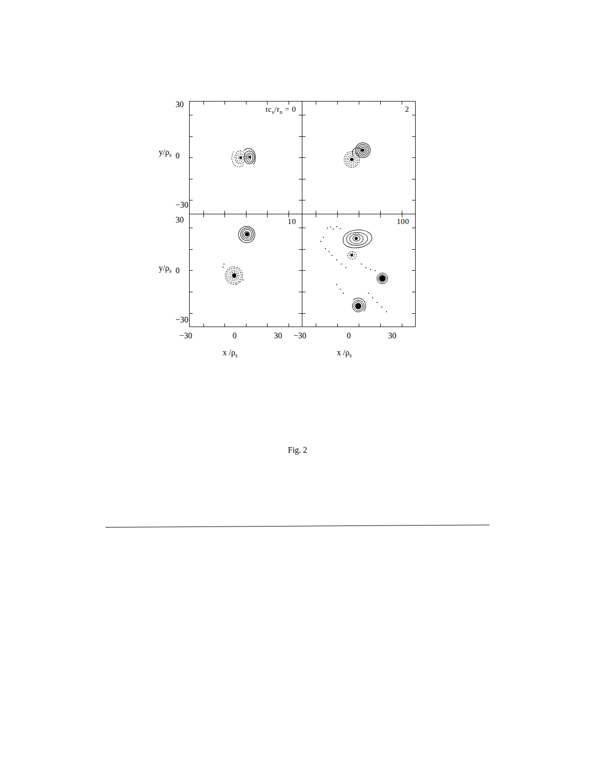30
0
−30
30
0
−30
y/ρs
y/ρs
tcs/rn = 0
2
10
100
−30
0
30
−30
0
30
x /ρs
x /ρs
Fig. 2